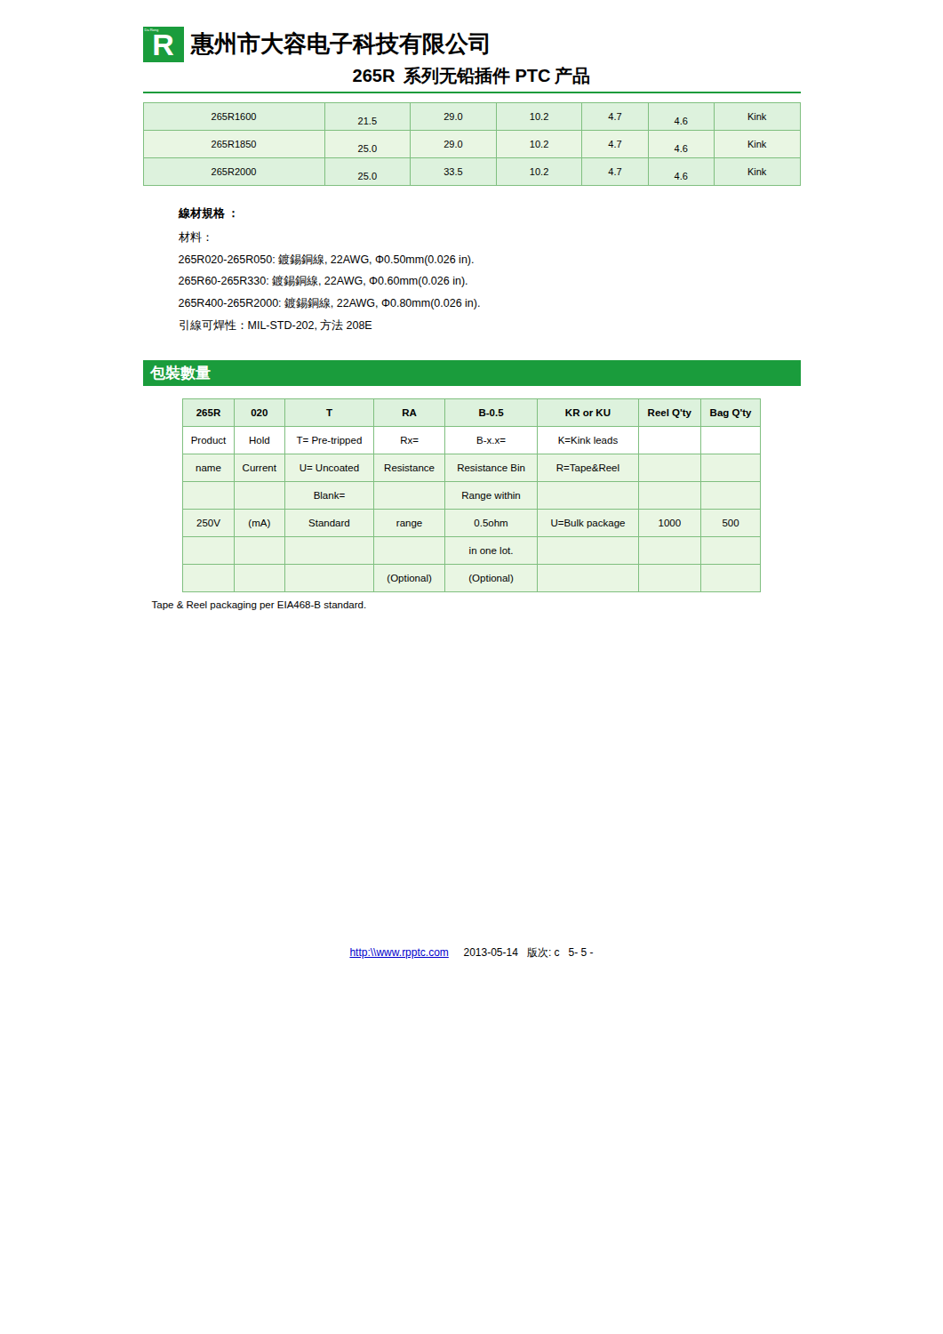Da Rong R
惠州市大容电子科技有限公司
265R 系列无铅插件 PTC 产品
| 265R1600 | 21.5 | 29.0 | 10.2 | 4.7 | 4.6 | Kink |
| 265R1850 | 25.0 | 29.0 | 10.2 | 4.7 | 4.6 | Kink |
| 265R2000 | 25.0 | 33.5 | 10.2 | 4.7 | 4.6 | Kink |
線材規格 ：
材料：
265R020-265R050: 鍍錫銅線, 22AWG, Φ0.50mm(0.026 in).
265R60-265R330: 鍍錫銅線, 22AWG, Φ0.60mm(0.026 in).
265R400-265R2000: 鍍錫銅線, 22AWG, Φ0.80mm(0.026 in).
引線可焊性：MIL-STD-202, 方法 208E
包裝數量
| 265R | 020 | T | RA | B-0.5 | KR or KU | Reel Q'ty | Bag Q'ty |
| --- | --- | --- | --- | --- | --- | --- | --- |
| Product | Hold | T= Pre-tripped | Rx= | B-x.x= | K=Kink leads | | |
| name | Current | U= Uncoated | Resistance | Resistance Bin | R=Tape&Reel | | |
| | | Blank= | | Range within | | | |
| 250V | (mA) | Standard | range | 0.5ohm | U=Bulk package | 1000 | 500 |
| | | | | in one lot. | | | |
| | | | (Optional) | (Optional) | | | |
Tape & Reel packaging per EIA468-B standard.
http:\\www.rpptc.com 2013-05-14 版次: c 5- 5 -